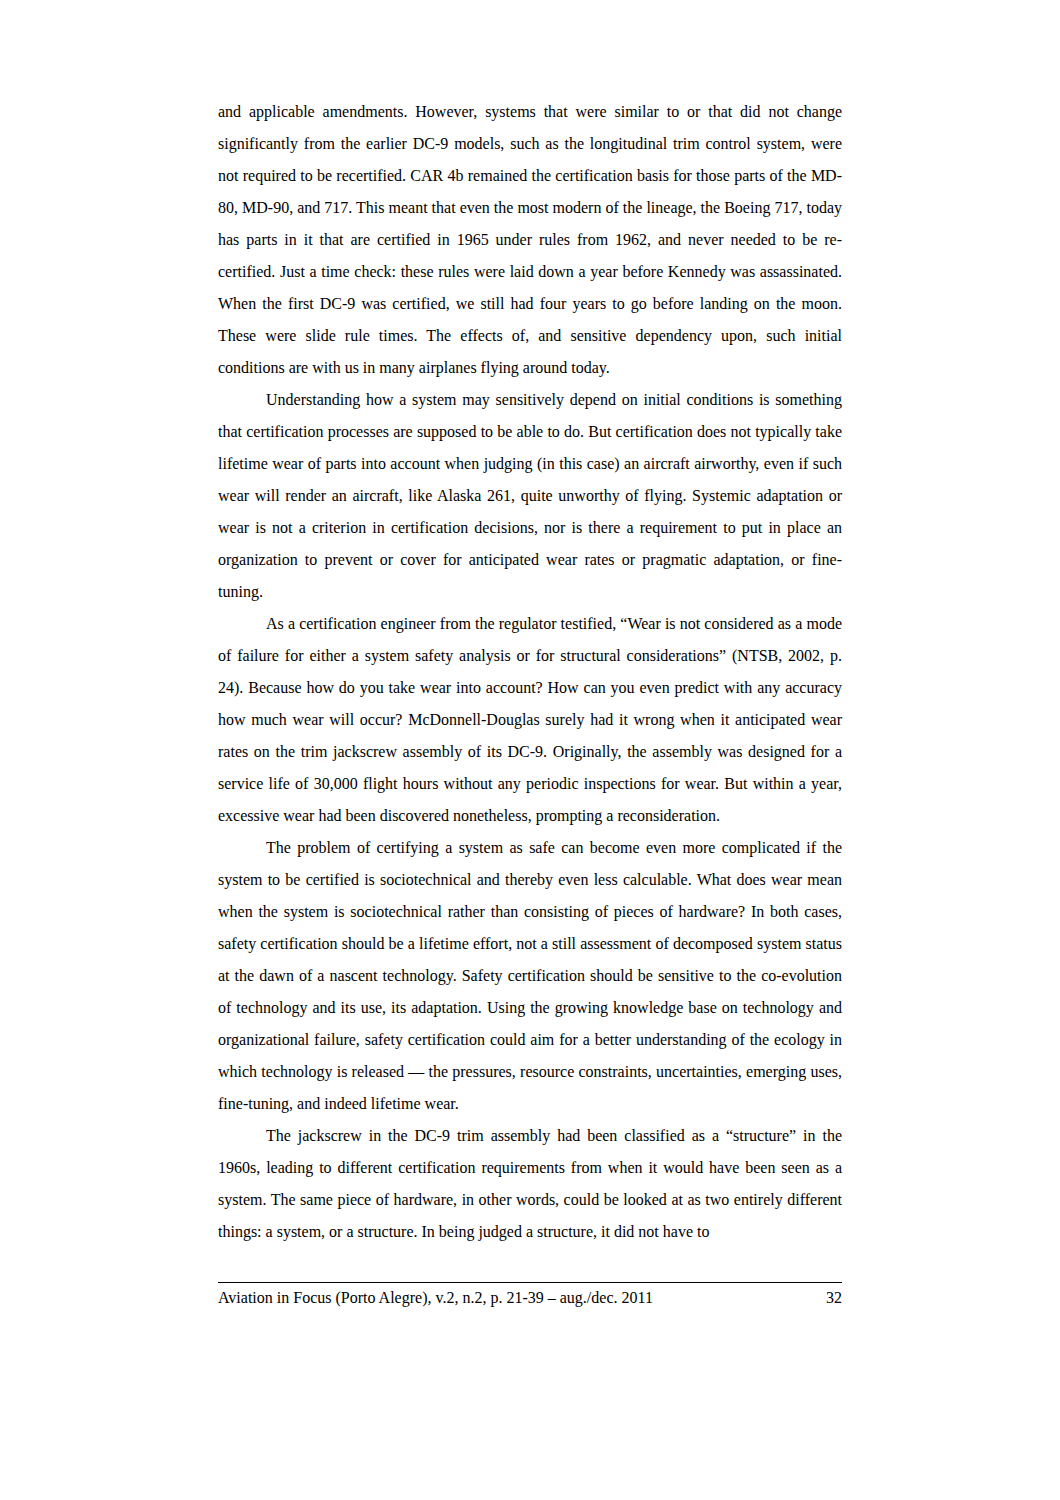and applicable amendments. However, systems that were similar to or that did not change significantly from the earlier DC-9 models, such as the longitudinal trim control system, were not required to be recertified. CAR 4b remained the certification basis for those parts of the MD-80, MD-90, and 717. This meant that even the most modern of the lineage, the Boeing 717, today has parts in it that are certified in 1965 under rules from 1962, and never needed to be re-certified. Just a time check: these rules were laid down a year before Kennedy was assassinated. When the first DC-9 was certified, we still had four years to go before landing on the moon. These were slide rule times. The effects of, and sensitive dependency upon, such initial conditions are with us in many airplanes flying around today.
Understanding how a system may sensitively depend on initial conditions is something that certification processes are supposed to be able to do. But certification does not typically take lifetime wear of parts into account when judging (in this case) an aircraft airworthy, even if such wear will render an aircraft, like Alaska 261, quite unworthy of flying. Systemic adaptation or wear is not a criterion in certification decisions, nor is there a requirement to put in place an organization to prevent or cover for anticipated wear rates or pragmatic adaptation, or fine-tuning.
As a certification engineer from the regulator testified, “Wear is not considered as a mode of failure for either a system safety analysis or for structural considerations” (NTSB, 2002, p. 24). Because how do you take wear into account? How can you even predict with any accuracy how much wear will occur? McDonnell-Douglas surely had it wrong when it anticipated wear rates on the trim jackscrew assembly of its DC-9. Originally, the assembly was designed for a service life of 30,000 flight hours without any periodic inspections for wear. But within a year, excessive wear had been discovered nonetheless, prompting a reconsideration.
The problem of certifying a system as safe can become even more complicated if the system to be certified is sociotechnical and thereby even less calculable. What does wear mean when the system is sociotechnical rather than consisting of pieces of hardware? In both cases, safety certification should be a lifetime effort, not a still assessment of decomposed system status at the dawn of a nascent technology. Safety certification should be sensitive to the co-evolution of technology and its use, its adaptation. Using the growing knowledge base on technology and organizational failure, safety certification could aim for a better understanding of the ecology in which technology is released — the pressures, resource constraints, uncertainties, emerging uses, fine-tuning, and indeed lifetime wear.
The jackscrew in the DC-9 trim assembly had been classified as a “structure” in the 1960s, leading to different certification requirements from when it would have been seen as a system. The same piece of hardware, in other words, could be looked at as two entirely different things: a system, or a structure. In being judged a structure, it did not have to
Aviation in Focus (Porto Alegre), v.2, n.2, p. 21-39 – aug./dec. 2011
32